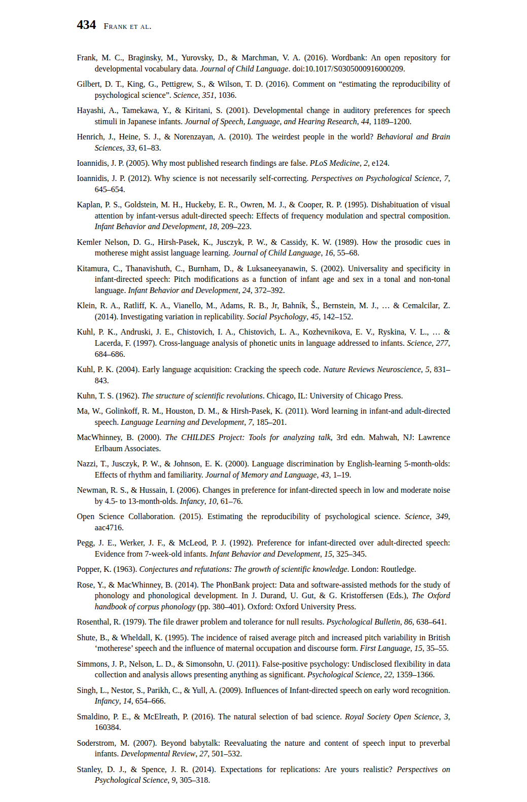434 Frank et al.
Frank, M. C., Braginsky, M., Yurovsky, D., & Marchman, V. A. (2016). Wordbank: An open repository for developmental vocabulary data. Journal of Child Language. doi:10.1017/S0305000916000209.
Gilbert, D. T., King, G., Pettigrew, S., & Wilson, T. D. (2016). Comment on “estimating the reproducibility of psychological science”. Science, 351, 1036.
Hayashi, A., Tamekawa, Y., & Kiritani, S. (2001). Developmental change in auditory preferences for speech stimuli in Japanese infants. Journal of Speech, Language, and Hearing Research, 44, 1189–1200.
Henrich, J., Heine, S. J., & Norenzayan, A. (2010). The weirdest people in the world? Behavioral and Brain Sciences, 33, 61–83.
Ioannidis, J. P. (2005). Why most published research findings are false. PLoS Medicine, 2, e124.
Ioannidis, J. P. (2012). Why science is not necessarily self-correcting. Perspectives on Psychological Science, 7, 645–654.
Kaplan, P. S., Goldstein, M. H., Huckeby, E. R., Owren, M. J., & Cooper, R. P. (1995). Dishabituation of visual attention by infant-versus adult-directed speech: Effects of frequency modulation and spectral composition. Infant Behavior and Development, 18, 209–223.
Kemler Nelson, D. G., Hirsh-Pasek, K., Jusczyk, P. W., & Cassidy, K. W. (1989). How the prosodic cues in motherese might assist language learning. Journal of Child Language, 16, 55–68.
Kitamura, C., Thanavishuth, C., Burnham, D., & Luksaneeyanawin, S. (2002). Universality and specificity in infant-directed speech: Pitch modifications as a function of infant age and sex in a tonal and non-tonal language. Infant Behavior and Development, 24, 372–392.
Klein, R. A., Ratliff, K. A., Vianello, M., Adams, R. B., Jr, Bahník, Š., Bernstein, M. J., … & Cemalcilar, Z. (2014). Investigating variation in replicability. Social Psychology, 45, 142–152.
Kuhl, P. K., Andruski, J. E., Chistovich, I. A., Chistovich, L. A., Kozhevnikova, E. V., Ryskina, V. L., … & Lacerda, F. (1997). Cross-language analysis of phonetic units in language addressed to infants. Science, 277, 684–686.
Kuhl, P. K. (2004). Early language acquisition: Cracking the speech code. Nature Reviews Neuroscience, 5, 831–843.
Kuhn, T. S. (1962). The structure of scientific revolutions. Chicago, IL: University of Chicago Press.
Ma, W., Golinkoff, R. M., Houston, D. M., & Hirsh-Pasek, K. (2011). Word learning in infant-and adult-directed speech. Language Learning and Development, 7, 185–201.
MacWhinney, B. (2000). The CHILDES Project: Tools for analyzing talk, 3rd edn. Mahwah, NJ: Lawrence Erlbaum Associates.
Nazzi, T., Jusczyk, P. W., & Johnson, E. K. (2000). Language discrimination by English-learning 5-month-olds: Effects of rhythm and familiarity. Journal of Memory and Language, 43, 1–19.
Newman, R. S., & Hussain, I. (2006). Changes in preference for infant-directed speech in low and moderate noise by 4.5- to 13-month-olds. Infancy, 10, 61–76.
Open Science Collaboration. (2015). Estimating the reproducibility of psychological science. Science, 349, aac4716.
Pegg, J. E., Werker, J. F., & McLeod, P. J. (1992). Preference for infant-directed over adult-directed speech: Evidence from 7-week-old infants. Infant Behavior and Development, 15, 325–345.
Popper, K. (1963). Conjectures and refutations: The growth of scientific knowledge. London: Routledge.
Rose, Y., & MacWhinney, B. (2014). The PhonBank project: Data and software-assisted methods for the study of phonology and phonological development. In J. Durand, U. Gut, & G. Kristoffersen (Eds.), The Oxford handbook of corpus phonology (pp. 380–401). Oxford: Oxford University Press.
Rosenthal, R. (1979). The file drawer problem and tolerance for null results. Psychological Bulletin, 86, 638–641.
Shute, B., & Wheldall, K. (1995). The incidence of raised average pitch and increased pitch variability in British ‘motherese’ speech and the influence of maternal occupation and discourse form. First Language, 15, 35–55.
Simmons, J. P., Nelson, L. D., & Simonsohn, U. (2011). False-positive psychology: Undisclosed flexibility in data collection and analysis allows presenting anything as significant. Psychological Science, 22, 1359–1366.
Singh, L., Nestor, S., Parikh, C., & Yull, A. (2009). Influences of Infant-directed speech on early word recognition. Infancy, 14, 654–666.
Smaldino, P. E., & McElreath, P. (2016). The natural selection of bad science. Royal Society Open Science, 3, 160384.
Soderstrom, M. (2007). Beyond babytalk: Reevaluating the nature and content of speech input to preverbal infants. Developmental Review, 27, 501–532.
Stanley, D. J., & Spence, J. R. (2014). Expectations for replications: Are yours realistic? Perspectives on Psychological Science, 9, 305–318.